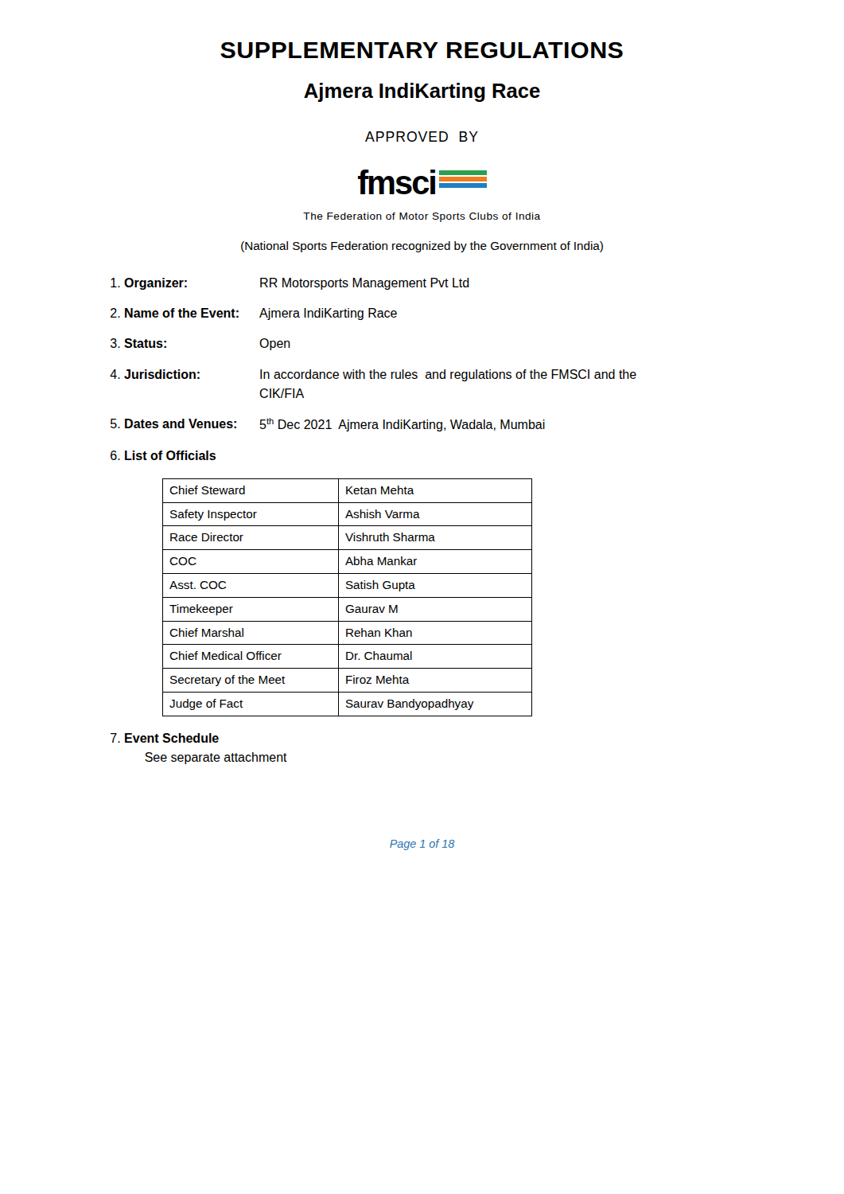SUPPLEMENTARY REGULATIONS
Ajmera IndiKarting Race
APPROVED BY
fmsci
The Federation of Motor Sports Clubs of India
(National Sports Federation recognized by the Government of India)
Organizer: RR Motorsports Management Pvt Ltd
Name of the Event: Ajmera IndiKarting Race
Status: Open
Jurisdiction: In accordance with the rules and regulations of the FMSCI and the CIK/FIA
Dates and Venues: 5th Dec 2021 Ajmera IndiKarting, Wadala, Mumbai
List of Officials
| Chief Steward | Ketan Mehta |
| Safety Inspector | Ashish Varma |
| Race Director | Vishruth Sharma |
| COC | Abha Mankar |
| Asst. COC | Satish Gupta |
| Timekeeper | Gaurav M |
| Chief Marshal | Rehan Khan |
| Chief Medical Officer | Dr. Chaumal |
| Secretary of the Meet | Firoz Mehta |
| Judge of Fact | Saurav Bandyopadhyay |
Event Schedule
See separate attachment
Page 1 of 18